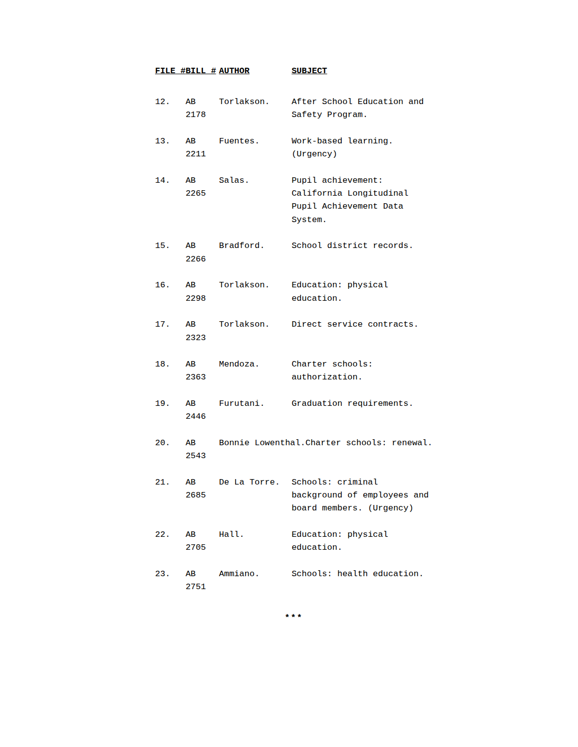| FILE # | BILL # | AUTHOR | SUBJECT |
| --- | --- | --- | --- |
| 12. | AB 2178 | Torlakson. | After School Education and Safety Program. |
| 13. | AB 2211 | Fuentes. | Work-based learning. (Urgency) |
| 14. | AB 2265 | Salas. | Pupil achievement: California Longitudinal Pupil Achievement Data System. |
| 15. | AB 2266 | Bradford. | School district records. |
| 16. | AB 2298 | Torlakson. | Education: physical education. |
| 17. | AB 2323 | Torlakson. | Direct service contracts. |
| 18. | AB 2363 | Mendoza. | Charter schools: authorization. |
| 19. | AB 2446 | Furutani. | Graduation requirements. |
| 20. | AB 2543 | Bonnie Lowenthal.Charter schools: renewal. |
| 21. | AB 2685 | De La Torre. | Schools: criminal background of employees and board members. (Urgency) |
| 22. | AB 2705 | Hall. | Education: physical education. |
| 23. | AB 2751 | Ammiano. | Schools: health education. |
***